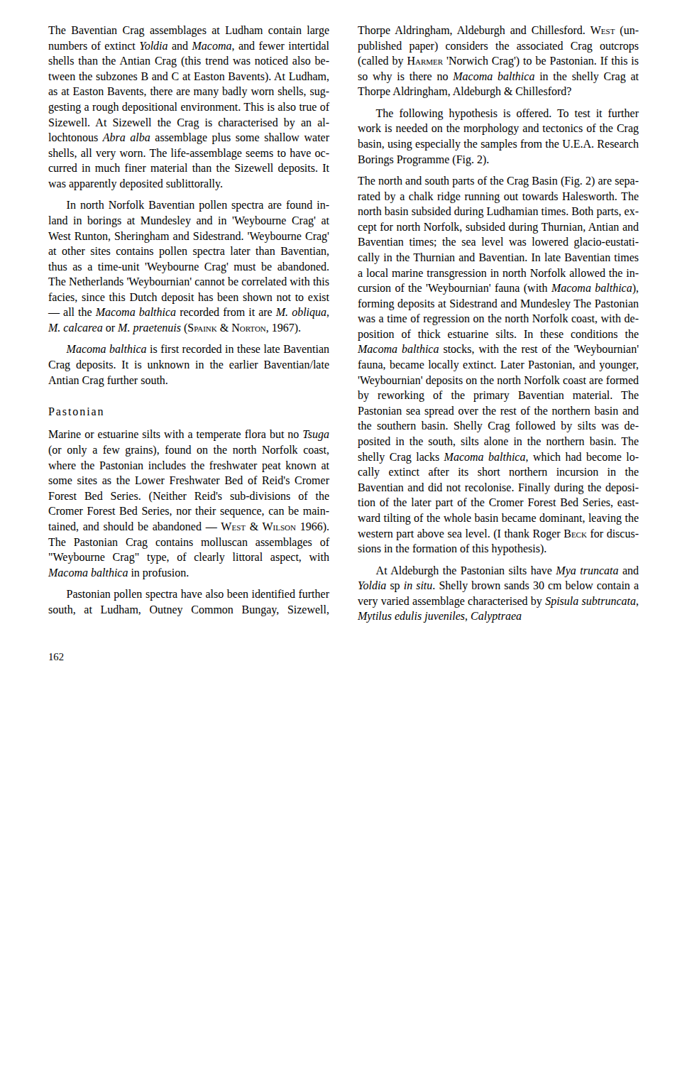The Baventian Crag assemblages at Ludham contain large numbers of extinct Yoldia and Macoma, and fewer intertidal shells than the Antian Crag (this trend was noticed also between the subzones B and C at Easton Bavents). At Ludham, as at Easton Bavents, there are many badly worn shells, suggesting a rough depositional environment. This is also true of Sizewell. At Sizewell the Crag is characterised by an allochtonous Abra alba assemblage plus some shallow water shells, all very worn. The life-assemblage seems to have occurred in much finer material than the Sizewell deposits. It was apparently deposited sublittorally.
In north Norfolk Baventian pollen spectra are found inland in borings at Mundesley and in 'Weybourne Crag' at West Runton, Sheringham and Sidestrand. 'Weybourne Crag' at other sites contains pollen spectra later than Baventian, thus as a time-unit 'Weybourne Crag' must be abandoned. The Netherlands 'Weybournian' cannot be correlated with this facies, since this Dutch deposit has been shown not to exist — all the Macoma balthica recorded from it are M. obliqua, M. calcarea or M. praetenuis (Spaink & Norton, 1967).
Macoma balthica is first recorded in these late Baventian Crag deposits. It is unknown in the earlier Baventian/late Antian Crag further south.
Pastonian
Marine or estuarine silts with a temperate flora but no Tsuga (or only a few grains), found on the north Norfolk coast, where the Pastonian includes the freshwater peat known at some sites as the Lower Freshwater Bed of Reid's Cromer Forest Bed Series. (Neither Reid's sub-divisions of the Cromer Forest Bed Series, nor their sequence, can be maintained, and should be abandoned — West & Wilson 1966). The Pastonian Crag contains molluscan assemblages of "Weybourne Crag" type, of clearly littoral aspect, with Macoma balthica in profusion.
Pastonian pollen spectra have also been identified further south, at Ludham, Outney Common Bungay, Sizewell, Thorpe Aldringham, Aldeburgh and Chillesford. West (unpublished paper) considers the associated Crag outcrops (called by Harmer 'Norwich Crag') to be Pastonian. If this is so why is there no Macoma balthica in the shelly Crag at Thorpe Aldringham, Aldeburgh & Chillesford?
The following hypothesis is offered. To test it further work is needed on the morphology and tectonics of the Crag basin, using especially the samples from the U.E.A. Research Borings Programme (Fig. 2).
The north and south parts of the Crag Basin (Fig. 2) are separated by a chalk ridge running out towards Halesworth. The north basin subsided during Ludhamian times. Both parts, except for north Norfolk, subsided during Thurnian, Antian and Baventian times; the sea level was lowered glacio-eustatically in the Thurnian and Baventian. In late Baventian times a local marine transgression in north Norfolk allowed the incursion of the 'Weybournian' fauna (with Macoma balthica), forming deposits at Sidestrand and Mundesley The Pastonian was a time of regression on the north Norfolk coast, with deposition of thick estuarine silts. In these conditions the Macoma balthica stocks, with the rest of the 'Weybournian' fauna, became locally extinct. Later Pastonian, and younger, 'Weybournian' deposits on the north Norfolk coast are formed by reworking of the primary Baventian material. The Pastonian sea spread over the rest of the northern basin and the southern basin. Shelly Crag followed by silts was deposited in the south, silts alone in the northern basin. The shelly Crag lacks Macoma balthica, which had become locally extinct after its short northern incursion in the Baventian and did not recolonise. Finally during the deposition of the later part of the Cromer Forest Bed Series, eastward tilting of the whole basin became dominant, leaving the western part above sea level. (I thank Roger Beck for discussions in the formation of this hypothesis).
At Aldeburgh the Pastonian silts have Mya truncata and Yoldia sp in situ. Shelly brown sands 30 cm below contain a very varied assemblage characterised by Spisula subtruncata, Mytilus edulis juveniles, Calyptraea
162